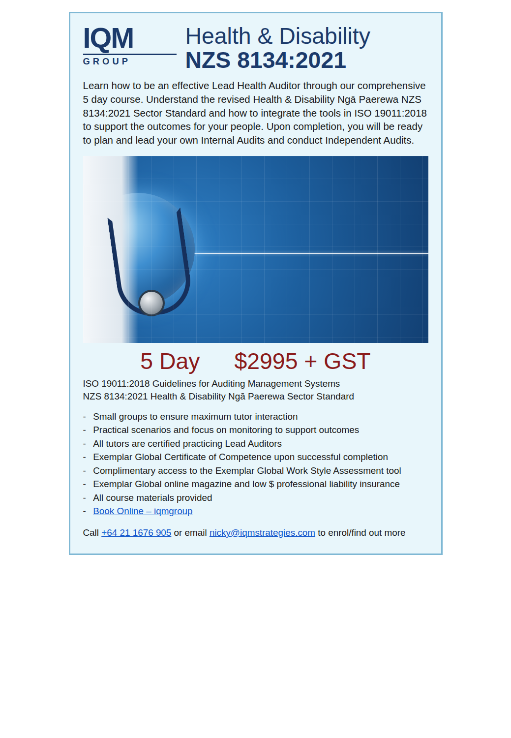IQM GROUP
Health & Disability NZS 8134:2021
Learn how to be an effective Lead Health Auditor through our comprehensive 5 day course. Understand the revised Health & Disability Ngā Paerewa NZS 8134:2021 Sector Standard and how to integrate the tools in ISO 19011:2018 to support the outcomes for your people. Upon completion, you will be ready to plan and lead your own Internal Audits and conduct Independent Audits.
5 Day $2995 + GST
ISO 19011:2018 Guidelines for Auditing Management Systems
NZS 8134:2021 Health & Disability Ngā Paerewa Sector Standard
Small groups to ensure maximum tutor interaction
Practical scenarios and focus on monitoring to support outcomes
All tutors are certified practicing Lead Auditors
Exemplar Global Certificate of Competence upon successful completion
Complimentary access to the Exemplar Global Work Style Assessment tool
Exemplar Global online magazine and low $ professional liability insurance
All course materials provided
Book Online – iqmgroup
Call +64 21 1676 905 or email nicky@iqmstrategies.com to enrol/find out more